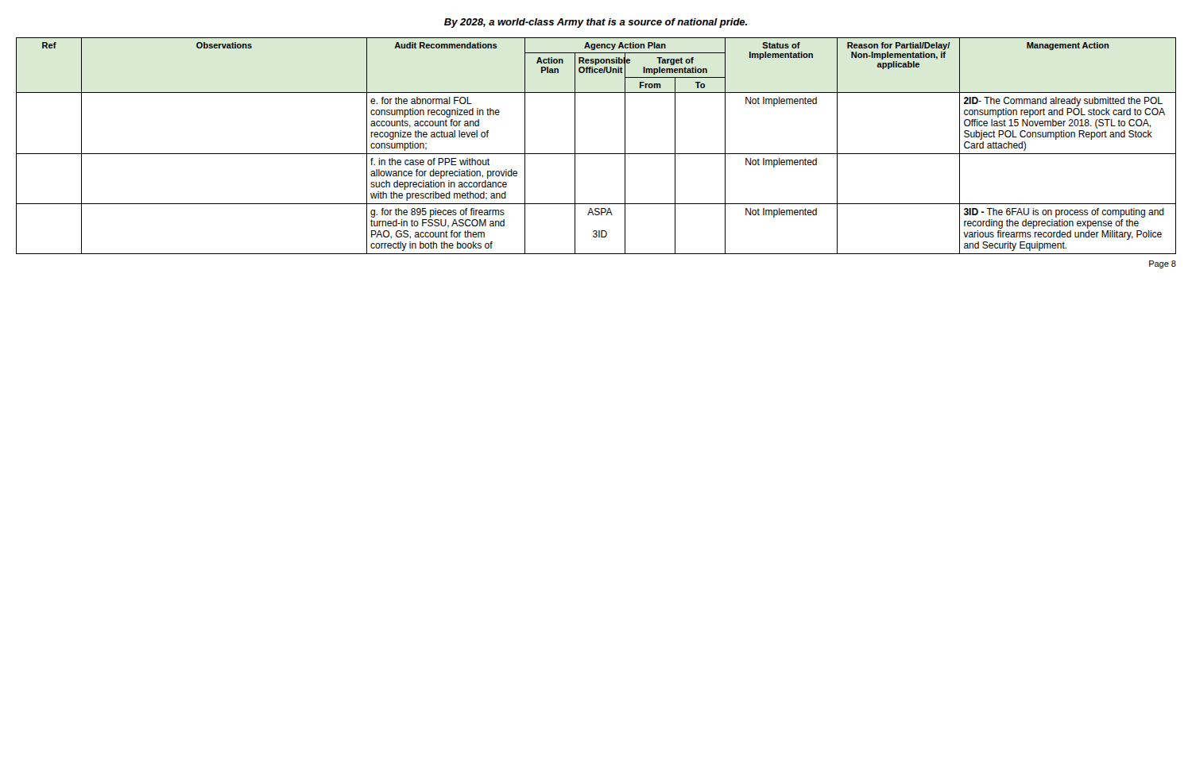By 2028, a world-class Army that is a source of national pride.
| Ref | Observations | Audit Recommendations | Agency Action Plan | Status of Implementation | Reason for Partial/Delay/ Non-Implementation, if applicable | Management Action |
| --- | --- | --- | --- | --- | --- | --- |
| Action Plan | Responsible Office/Unit | Target of Implementation |
| From | To |
| | | e. for the abnormal FOL consumption recognized in the accounts, account for and recognize the actual level of consumption; | | | | | Not Implemented | | 2ID - The Command already submitted the POL consumption report and POL stock card to COA Office last 15 November 2018. (STL to COA, Subject POL Consumption Report and Stock Card attached) |
| | | f. in the case of PPE without allowance for depreciation, provide such depreciation in accordance with the prescribed method; and | | | | | Not Implemented | | |
| | | g. for the 895 pieces of firearms turned-in to FSSU, ASCOM and PAO, GS, account for them correctly in both the books of | | ASPA 3ID | | | Not Implemented | | 3ID - The 6FAU is on process of computing and recording the depreciation expense of the various firearms recorded under Military, Police and Security Equipment. |
Page 8